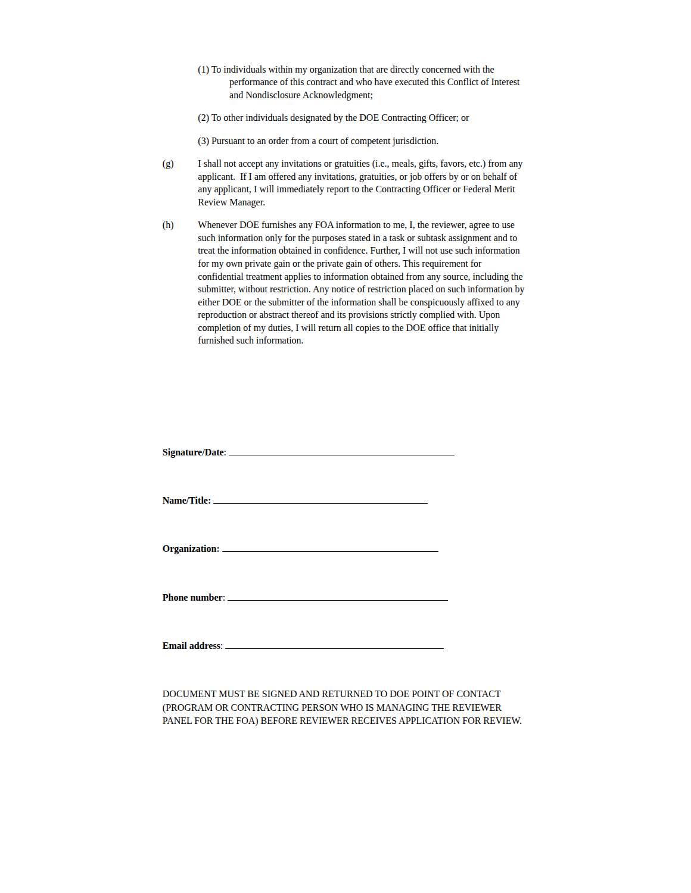(1) To individuals within my organization that are directly concerned with the performance of this contract and who have executed this Conflict of Interest and Nondisclosure Acknowledgment;
(2) To other individuals designated by the DOE Contracting Officer; or
(3) Pursuant to an order from a court of competent jurisdiction.
(g)
I shall not accept any invitations or gratuities (i.e., meals, gifts, favors, etc.) from any applicant. If I am offered any invitations, gratuities, or job offers by or on behalf of any applicant, I will immediately report to the Contracting Officer or Federal Merit Review Manager.
(h)
Whenever DOE furnishes any FOA information to me, I, the reviewer, agree to use such information only for the purposes stated in a task or subtask assignment and to treat the information obtained in confidence. Further, I will not use such information for my own private gain or the private gain of others. This requirement for confidential treatment applies to information obtained from any source, including the submitter, without restriction. Any notice of restriction placed on such information by either DOE or the submitter of the information shall be conspicuously affixed to any reproduction or abstract thereof and its provisions strictly complied with. Upon completion of my duties, I will return all copies to the DOE office that initially furnished such information.
Signature/Date:
Name/Title:
Organization:
Phone number:
Email address:
DOCUMENT MUST BE SIGNED AND RETURNED TO DOE POINT OF CONTACT (PROGRAM OR CONTRACTING PERSON WHO IS MANAGING THE REVIEWER PANEL FOR THE FOA) BEFORE REVIEWER RECEIVES APPLICATION FOR REVIEW.